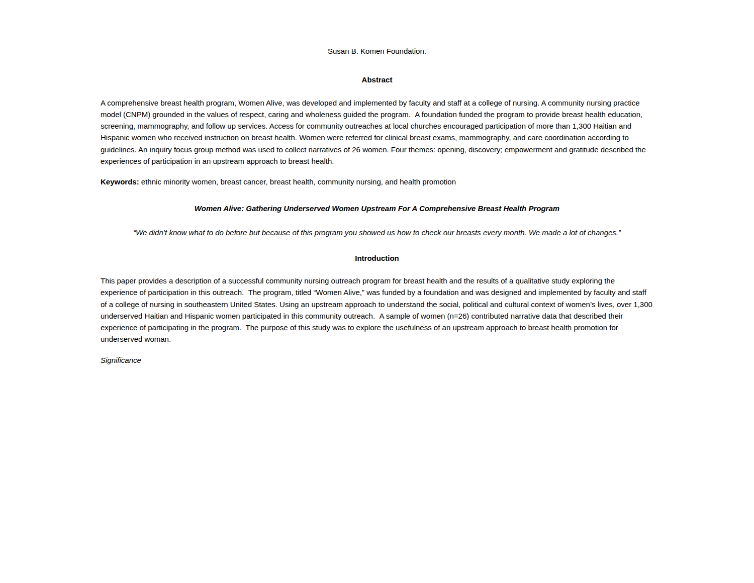Susan B. Komen Foundation.
Abstract
A comprehensive breast health program, Women Alive, was developed and implemented by faculty and staff at a college of nursing. A community nursing practice model (CNPM) grounded in the values of respect, caring and wholeness guided the program. A foundation funded the program to provide breast health education, screening, mammography, and follow up services. Access for community outreaches at local churches encouraged participation of more than 1,300 Haitian and Hispanic women who received instruction on breast health. Women were referred for clinical breast exams, mammography, and care coordination according to guidelines. An inquiry focus group method was used to collect narratives of 26 women. Four themes: opening, discovery; empowerment and gratitude described the experiences of participation in an upstream approach to breast health.
Keywords: ethnic minority women, breast cancer, breast health, community nursing, and health promotion
Women Alive: Gathering Underserved Women Upstream For A Comprehensive Breast Health Program
“We didn’t know what to do before but because of this program you showed us how to check our breasts every month. We made a lot of changes.”
Introduction
This paper provides a description of a successful community nursing outreach program for breast health and the results of a qualitative study exploring the experience of participation in this outreach. The program, titled “Women Alive,” was funded by a foundation and was designed and implemented by faculty and staff of a college of nursing in southeastern United States. Using an upstream approach to understand the social, political and cultural context of women’s lives, over 1,300 underserved Haitian and Hispanic women participated in this community outreach. A sample of women (n=26) contributed narrative data that described their experience of participating in the program. The purpose of this study was to explore the usefulness of an upstream approach to breast health promotion for underserved woman.
Significance